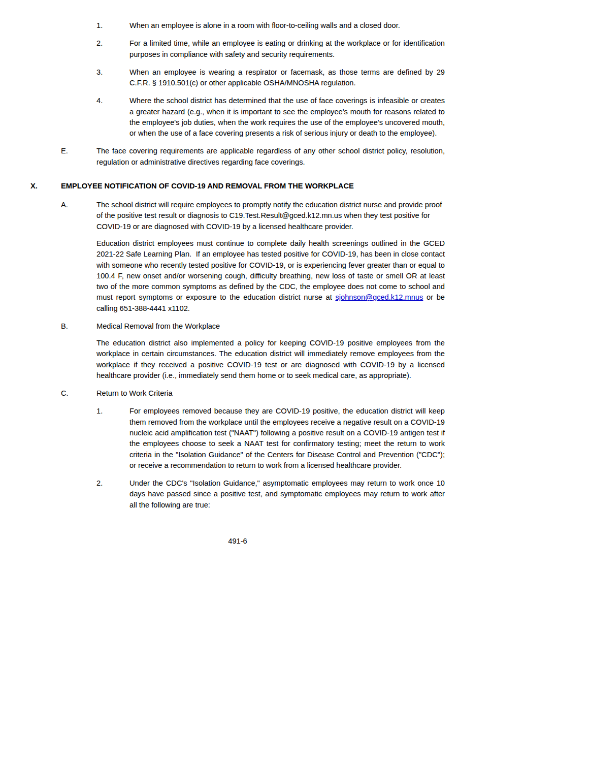1.
When an employee is alone in a room with floor-to-ceiling walls and a closed door.
2.
For a limited time, while an employee is eating or drinking at the workplace or for identification purposes in compliance with safety and security requirements.
3.
When an employee is wearing a respirator or facemask, as those terms are defined by 29 C.F.R. § 1910.501(c) or other applicable OSHA/MNOSHA regulation.
4.
Where the school district has determined that the use of face coverings is infeasible or creates a greater hazard (e.g., when it is important to see the employee's mouth for reasons related to the employee's job duties, when the work requires the use of the employee's uncovered mouth, or when the use of a face covering presents a risk of serious injury or death to the employee).
E.
The face covering requirements are applicable regardless of any other school district policy, resolution, regulation or administrative directives regarding face coverings.
X.
EMPLOYEE NOTIFICATION OF COVID-19 AND REMOVAL FROM THE WORKPLACE
A.
The school district will require employees to promptly notify the education district nurse and provide proof of the positive test result or diagnosis to C19.Test.Result@gced.k12.mn.us when they test positive for COVID-19 or are diagnosed with COVID-19 by a licensed healthcare provider.
Education district employees must continue to complete daily health screenings outlined in the GCED 2021-22 Safe Learning Plan. If an employee has tested positive for COVID-19, has been in close contact with someone who recently tested positive for COVID-19, or is experiencing fever greater than or equal to 100.4 F, new onset and/or worsening cough, difficulty breathing, new loss of taste or smell OR at least two of the more common symptoms as defined by the CDC, the employee does not come to school and must report symptoms or exposure to the education district nurse at sjohnson@gced.k12.mnus or be calling 651-388-4441 x1102.
B.
Medical Removal from the Workplace
The education district also implemented a policy for keeping COVID-19 positive employees from the workplace in certain circumstances. The education district will immediately remove employees from the workplace if they received a positive COVID-19 test or are diagnosed with COVID-19 by a licensed healthcare provider (i.e., immediately send them home or to seek medical care, as appropriate).
C.
Return to Work Criteria
1.
For employees removed because they are COVID-19 positive, the education district will keep them removed from the workplace until the employees receive a negative result on a COVID-19 nucleic acid amplification test ("NAAT") following a positive result on a COVID-19 antigen test if the employees choose to seek a NAAT test for confirmatory testing; meet the return to work criteria in the "Isolation Guidance" of the Centers for Disease Control and Prevention ("CDC"); or receive a recommendation to return to work from a licensed healthcare provider.
2.
Under the CDC's "Isolation Guidance," asymptomatic employees may return to work once 10 days have passed since a positive test, and symptomatic employees may return to work after all the following are true:
491-6